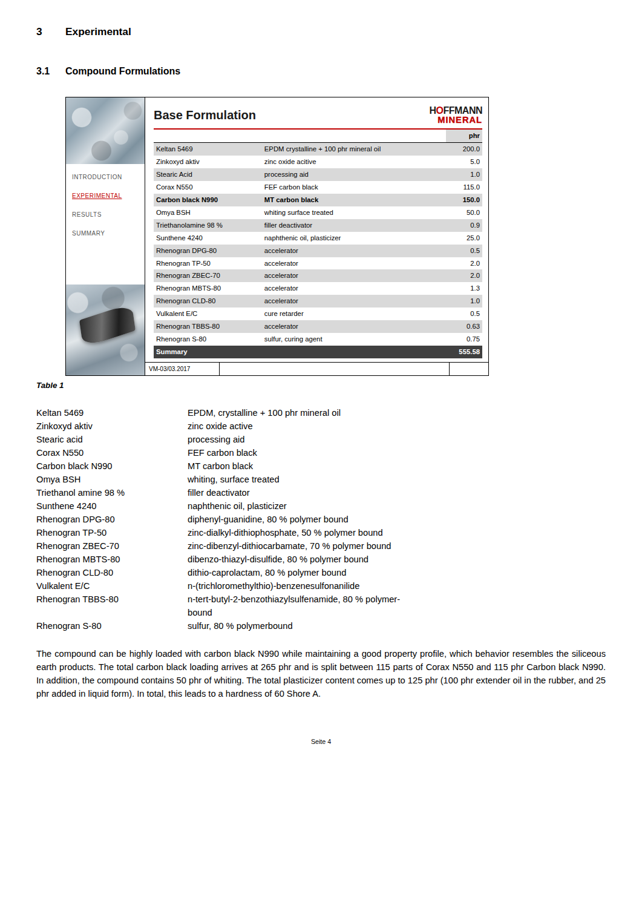3 Experimental
3.1 Compound Formulations
INTRODUCTION
EXPERIMENTAL
RESULTS
SUMMARY
Base Formulation
HOFFMANN
MINERAL
| | | phr |
| Keltan 5469 | EPDM crystalline + 100 phr mineral oil | 200.0 |
| Zinkoxyd aktiv | zinc oxide acitive | 5.0 |
| Stearic Acid | processing aid | 1.0 |
| Corax N550 | FEF carbon black | 115.0 |
| Carbon black N990 | MT carbon black | 150.0 |
| Omya BSH | whiting surface treated | 50.0 |
| Triethanolamine 98 % | filler deactivator | 0.9 |
| Sunthene 4240 | naphthenic oil, plasticizer | 25.0 |
| Rhenogran DPG-80 | accelerator | 0.5 |
| Rhenogran TP-50 | accelerator | 2.0 |
| Rhenogran ZBEC-70 | accelerator | 2.0 |
| Rhenogran MBTS-80 | accelerator | 1.3 |
| Rhenogran CLD-80 | accelerator | 1.0 |
| Vulkalent E/C | cure retarder | 0.5 |
| Rhenogran TBBS-80 | accelerator | 0.63 |
| Rhenogran S-80 | sulfur, curing agent | 0.75 |
| Summary | | 555.58 |
VM-03/03.2017
Table 1
Keltan 5469
EPDM, crystalline + 100 phr mineral oil
Zinkoxyd aktiv
zinc oxide active
Stearic acid
processing aid
Corax N550
FEF carbon black
Carbon black N990
MT carbon black
Omya BSH
whiting, surface treated
Triethanol amine 98 %
filler deactivator
Sunthene 4240
naphthenic oil, plasticizer
Rhenogran DPG-80
diphenyl-guanidine, 80 % polymer bound
Rhenogran TP-50
zinc-dialkyl-dithiophosphate, 50 % polymer bound
Rhenogran ZBEC-70
zinc-dibenzyl-dithiocarbamate, 70 % polymer bound
Rhenogran MBTS-80
dibenzo-thiazyl-disulfide, 80 % polymer bound
Rhenogran CLD-80
dithio-caprolactam, 80 % polymer bound
Vulkalent E/C
n-(trichloromethylthio)-benzenesulfonanilide
Rhenogran TBBS-80
n-tert-butyl-2-benzothiazylsulfenamide, 80 % polymer-
bound
Rhenogran S-80
sulfur, 80 % polymerbound
The compound can be highly loaded with carbon black N990 while maintaining a good property profile, which behavior resembles the siliceous earth products. The total carbon black loading arrives at 265 phr and is split between 115 parts of Corax N550 and 115 phr Carbon black N990. In addition, the compound contains 50 phr of whiting. The total plasticizer content comes up to 125 phr (100 phr extender oil in the rubber, and 25 phr added in liquid form). In total, this leads to a hardness of 60 Shore A.
Seite 4